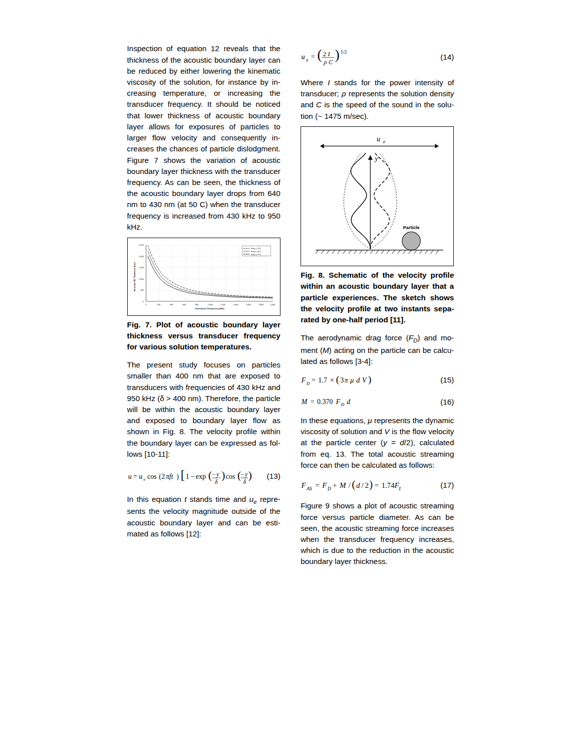Inspection of equation 12 reveals that the thickness of the acoustic boundary layer can be reduced by either lowering the kinematic viscosity of the solution, for instance by increasing temperature, or increasing the transducer frequency. It should be noticed that lower thickness of acoustic boundary layer allows for exposures of particles to larger flow velocity and consequently increases the chances of particle dislodgment. Figure 7 shows the variation of acoustic boundary layer thickness with the transducer frequency. As can be seen, the thickness of the acoustic boundary layer drops from 640 nm to 430 nm (at 50 C) when the transducer frequency is increased from 430 kHz to 950 kHz.
Fig. 7. Plot of acoustic boundary layer thickness versus transducer frequency for various solution temperatures.
The present study focuses on particles smaller than 400 nm that are exposed to transducers with frequencies of 430 kHz and 950 kHz (δ > 400 nm). Therefore, the particle will be within the acoustic boundary layer and exposed to boundary layer flow as shown in Fig. 8. The velocity profile within the boundary layer can be expressed as follows [10-11]:
(13)
In this equation t stands time and ue represents the velocity magnitude outside of the acoustic boundary layer and can be estimated as follows [12]:
(14)
Where I stands for the power intensity of transducer; ρ represents the solution density and C is the speed of the sound in the solution (~ 1475 m/sec).
Fig. 8. Schematic of the velocity profile within an acoustic boundary layer that a particle experiences. The sketch shows the velocity profile at two instants separated by one-half period [11].
The aerodynamic drag force (FD) and moment (M) acting on the particle can be calculated as follows [3-4]:
(15)
(16)
In these equations, μ represents the dynamic viscosity of solution and V is the flow velocity at the particle center (y = d/2), calculated from eq. 13. The total acoustic streaming force can then be calculated as follows:
(17)
Figure 9 shows a plot of acoustic streaming force versus particle diameter. As can be seen, the acoustic streaming force increases when the transducer frequency increases, which is due to the reduction in the acoustic boundary layer thickness.